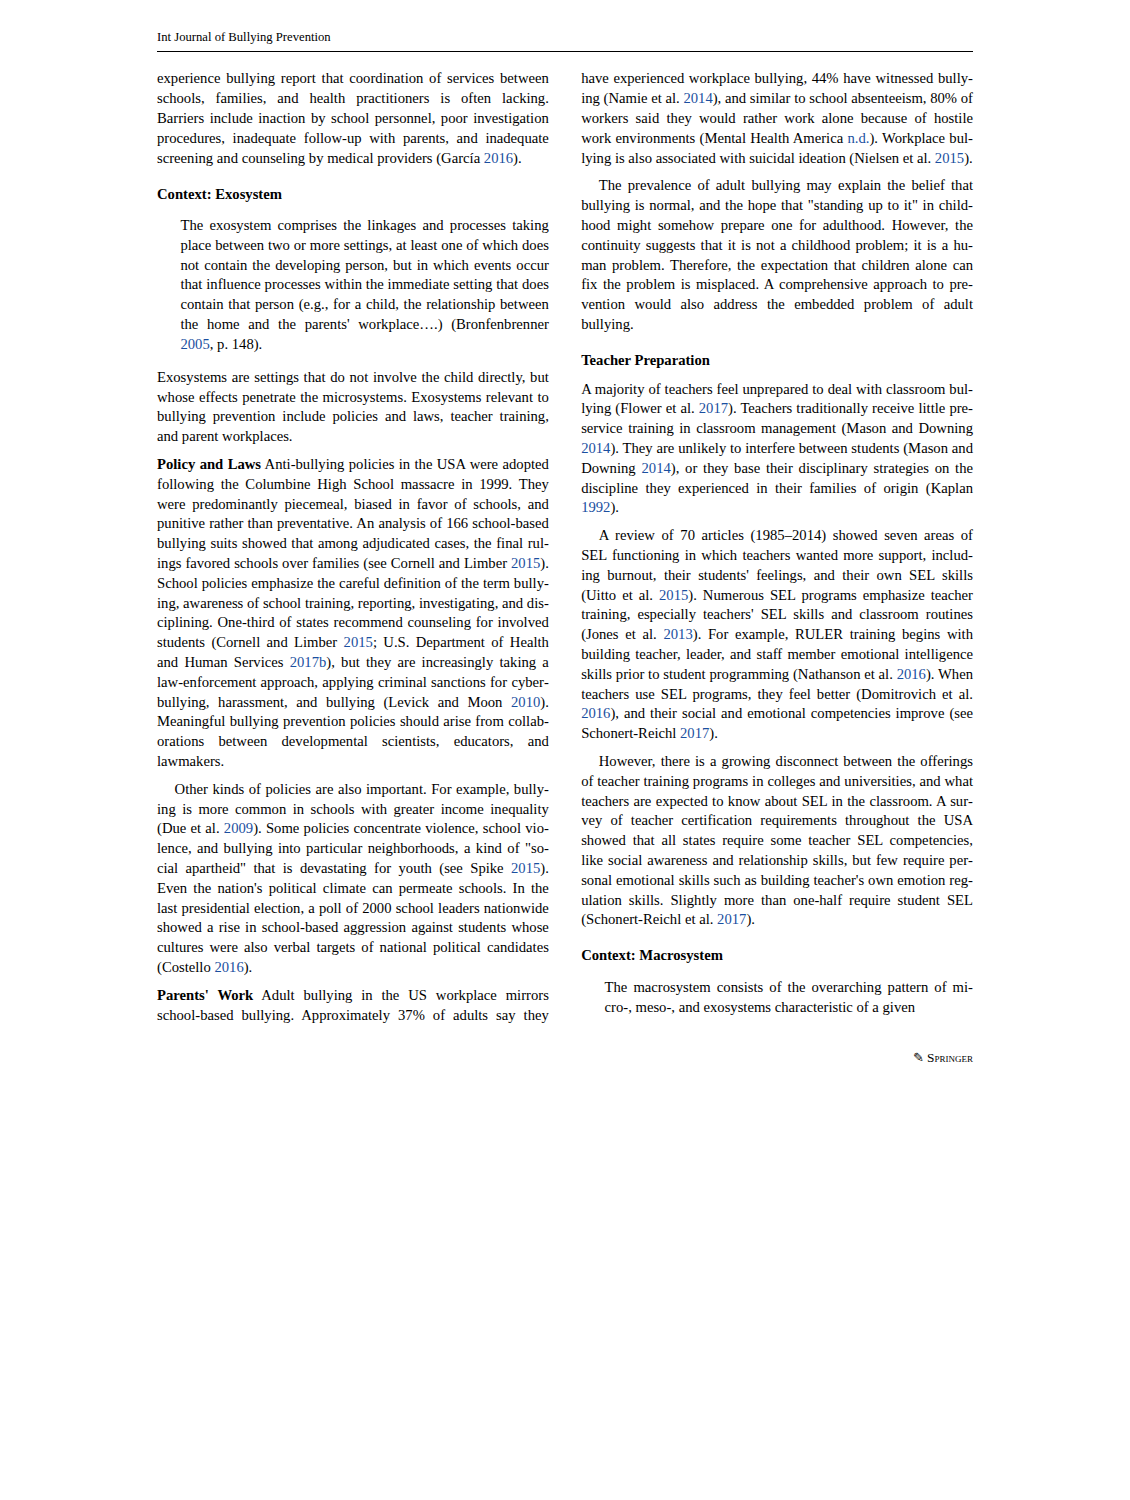Int Journal of Bullying Prevention
experience bullying report that coordination of services between schools, families, and health practitioners is often lacking. Barriers include inaction by school personnel, poor investigation procedures, inadequate follow-up with parents, and inadequate screening and counseling by medical providers (García 2016).
Context: Exosystem
The exosystem comprises the linkages and processes taking place between two or more settings, at least one of which does not contain the developing person, but in which events occur that influence processes within the immediate setting that does contain that person (e.g., for a child, the relationship between the home and the parents' workplace….) (Bronfenbrenner 2005, p. 148).
Exosystems are settings that do not involve the child directly, but whose effects penetrate the microsystems. Exosystems relevant to bullying prevention include policies and laws, teacher training, and parent workplaces.
Policy and Laws Anti-bullying policies in the USA were adopted following the Columbine High School massacre in 1999. They were predominantly piecemeal, biased in favor of schools, and punitive rather than preventative. An analysis of 166 school-based bullying suits showed that among adjudicated cases, the final rulings favored schools over families (see Cornell and Limber 2015). School policies emphasize the careful definition of the term bullying, awareness of school training, reporting, investigating, and disciplining. One-third of states recommend counseling for involved students (Cornell and Limber 2015; U.S. Department of Health and Human Services 2017b), but they are increasingly taking a law-enforcement approach, applying criminal sanctions for cyberbullying, harassment, and bullying (Levick and Moon 2010). Meaningful bullying prevention policies should arise from collaborations between developmental scientists, educators, and lawmakers.
Other kinds of policies are also important. For example, bullying is more common in schools with greater income inequality (Due et al. 2009). Some policies concentrate violence, school violence, and bullying into particular neighborhoods, a kind of "social apartheid" that is devastating for youth (see Spike 2015). Even the nation's political climate can permeate schools. In the last presidential election, a poll of 2000 school leaders nationwide showed a rise in school-based aggression against students whose cultures were also verbal targets of national political candidates (Costello 2016).
Parents' Work Adult bullying in the US workplace mirrors school-based bullying. Approximately 37% of adults say they have experienced workplace bullying, 44% have witnessed bullying (Namie et al. 2014), and similar to school absenteeism, 80% of workers said they would rather work alone because of hostile work environments (Mental Health America n.d.). Workplace bullying is also associated with suicidal ideation (Nielsen et al. 2015).
The prevalence of adult bullying may explain the belief that bullying is normal, and the hope that "standing up to it" in childhood might somehow prepare one for adulthood. However, the continuity suggests that it is not a childhood problem; it is a human problem. Therefore, the expectation that children alone can fix the problem is misplaced. A comprehensive approach to prevention would also address the embedded problem of adult bullying.
Teacher Preparation
A majority of teachers feel unprepared to deal with classroom bullying (Flower et al. 2017). Teachers traditionally receive little pre-service training in classroom management (Mason and Downing 2014). They are unlikely to interfere between students (Mason and Downing 2014), or they base their disciplinary strategies on the discipline they experienced in their families of origin (Kaplan 1992).
A review of 70 articles (1985–2014) showed seven areas of SEL functioning in which teachers wanted more support, including burnout, their students' feelings, and their own SEL skills (Uitto et al. 2015). Numerous SEL programs emphasize teacher training, especially teachers' SEL skills and classroom routines (Jones et al. 2013). For example, RULER training begins with building teacher, leader, and staff member emotional intelligence skills prior to student programming (Nathanson et al. 2016). When teachers use SEL programs, they feel better (Domitrovich et al. 2016), and their social and emotional competencies improve (see Schonert-Reichl 2017).
However, there is a growing disconnect between the offerings of teacher training programs in colleges and universities, and what teachers are expected to know about SEL in the classroom. A survey of teacher certification requirements throughout the USA showed that all states require some teacher SEL competencies, like social awareness and relationship skills, but few require personal emotional skills such as building teacher's own emotion regulation skills. Slightly more than one-half require student SEL (Schonert-Reichl et al. 2017).
Context: Macrosystem
The macrosystem consists of the overarching pattern of micro-, meso-, and exosystems characteristic of a given
✎ Springer